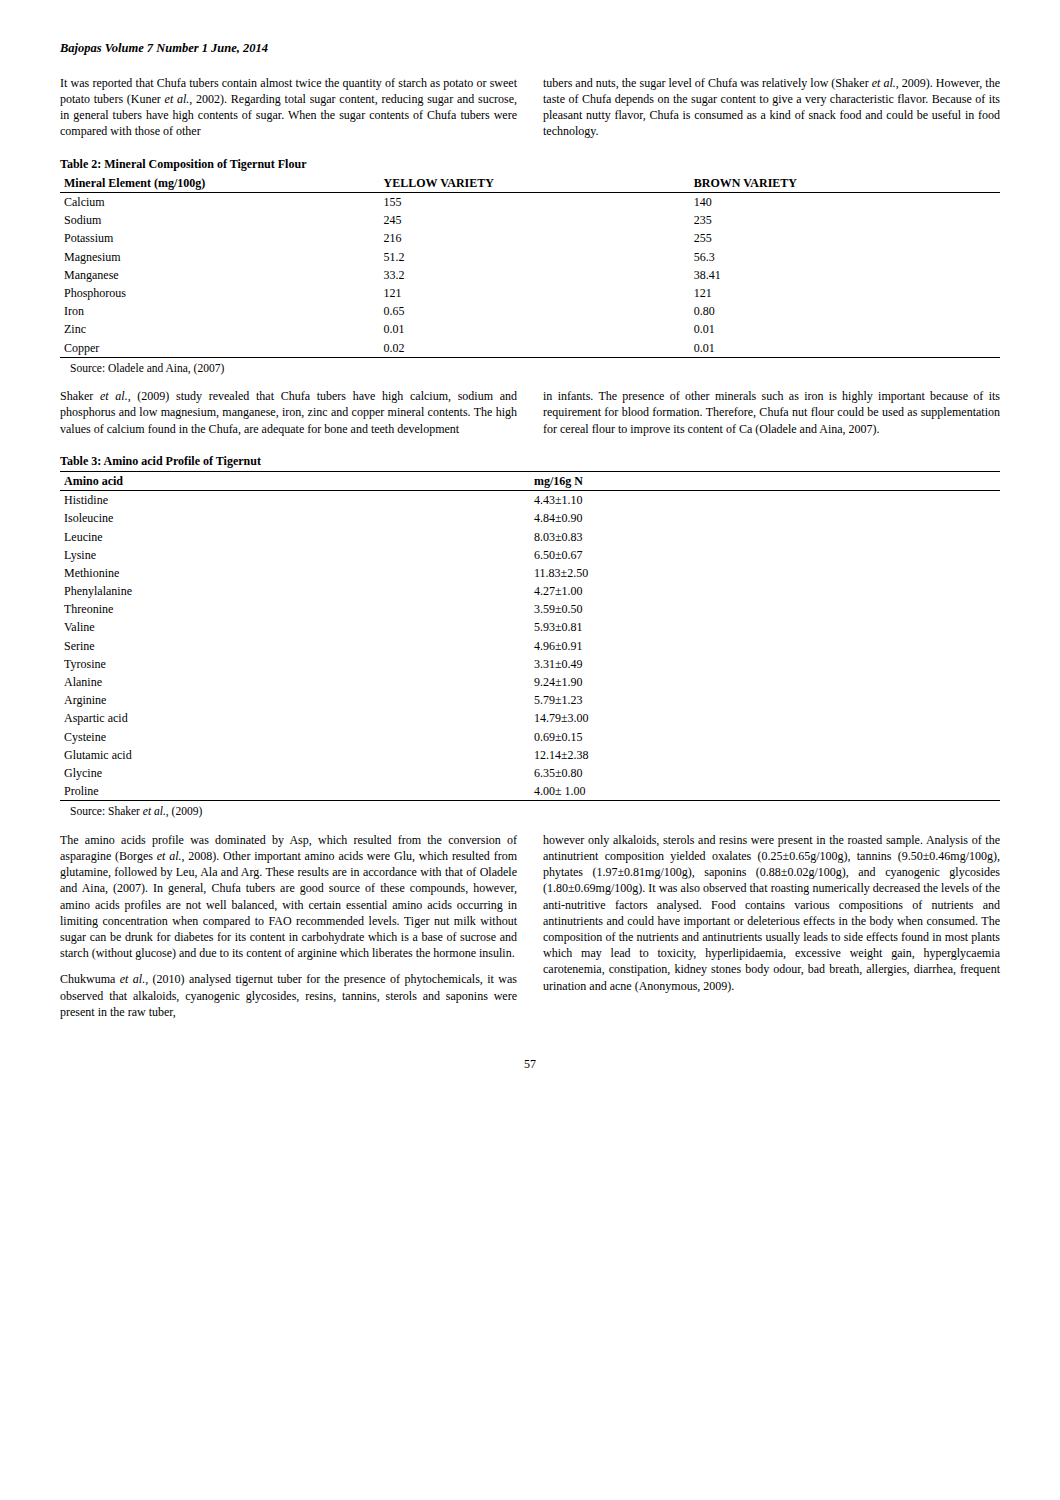Bajopas Volume 7 Number 1 June, 2014
It was reported that Chufa tubers contain almost twice the quantity of starch as potato or sweet potato tubers (Kuner et al., 2002). Regarding total sugar content, reducing sugar and sucrose, in general tubers have high contents of sugar. When the sugar contents of Chufa tubers were compared with those of other
tubers and nuts, the sugar level of Chufa was relatively low (Shaker et al., 2009). However, the taste of Chufa depends on the sugar content to give a very characteristic flavor. Because of its pleasant nutty flavor, Chufa is consumed as a kind of snack food and could be useful in food technology.
Table 2: Mineral Composition of Tigernut Flour
| Mineral Element (mg/100g) | YELLOW VARIETY | BROWN VARIETY |
| --- | --- | --- |
| Calcium | 155 | 140 |
| Sodium | 245 | 235 |
| Potassium | 216 | 255 |
| Magnesium | 51.2 | 56.3 |
| Manganese | 33.2 | 38.41 |
| Phosphorous | 121 | 121 |
| Iron | 0.65 | 0.80 |
| Zinc | 0.01 | 0.01 |
| Copper | 0.02 | 0.01 |
Source: Oladele and Aina, (2007)
Shaker et al., (2009) study revealed that Chufa tubers have high calcium, sodium and phosphorus and low magnesium, manganese, iron, zinc and copper mineral contents. The high values of calcium found in the Chufa, are adequate for bone and teeth development
in infants. The presence of other minerals such as iron is highly important because of its requirement for blood formation. Therefore, Chufa nut flour could be used as supplementation for cereal flour to improve its content of Ca (Oladele and Aina, 2007).
Table 3: Amino acid Profile of Tigernut
| Amino acid | mg/16g N |
| --- | --- |
| Histidine | 4.43±1.10 |
| Isoleucine | 4.84±0.90 |
| Leucine | 8.03±0.83 |
| Lysine | 6.50±0.67 |
| Methionine | 11.83±2.50 |
| Phenylalanine | 4.27±1.00 |
| Threonine | 3.59±0.50 |
| Valine | 5.93±0.81 |
| Serine | 4.96±0.91 |
| Tyrosine | 3.31±0.49 |
| Alanine | 9.24±1.90 |
| Arginine | 5.79±1.23 |
| Aspartic acid | 14.79±3.00 |
| Cysteine | 0.69±0.15 |
| Glutamic acid | 12.14±2.38 |
| Glycine | 6.35±0.80 |
| Proline | 4.00± 1.00 |
Source: Shaker et al., (2009)
The amino acids profile was dominated by Asp, which resulted from the conversion of asparagine (Borges et al., 2008). Other important amino acids were Glu, which resulted from glutamine, followed by Leu, Ala and Arg. These results are in accordance with that of Oladele and Aina, (2007). In general, Chufa tubers are good source of these compounds, however, amino acids profiles are not well balanced, with certain essential amino acids occurring in limiting concentration when compared to FAO recommended levels. Tiger nut milk without sugar can be drunk for diabetes for its content in carbohydrate which is a base of sucrose and starch (without glucose) and due to its content of arginine which liberates the hormone insulin.
Chukwuma et al., (2010) analysed tigernut tuber for the presence of phytochemicals, it was observed that alkaloids, cyanogenic glycosides, resins, tannins, sterols and saponins were present in the raw tuber,
however only alkaloids, sterols and resins were present in the roasted sample. Analysis of the antinutrient composition yielded oxalates (0.25±0.65g/100g), tannins (9.50±0.46mg/100g), phytates (1.97±0.81mg/100g), saponins (0.88±0.02g/100g), and cyanogenic glycosides (1.80±0.69mg/100g). It was also observed that roasting numerically decreased the levels of the anti-nutritive factors analysed. Food contains various compositions of nutrients and antinutrients and could have important or deleterious effects in the body when consumed. The composition of the nutrients and antinutrients usually leads to side effects found in most plants which may lead to toxicity, hyperlipidaemia, excessive weight gain, hyperglycaemia carotenemia, constipation, kidney stones body odour, bad breath, allergies, diarrhea, frequent urination and acne (Anonymous, 2009).
57